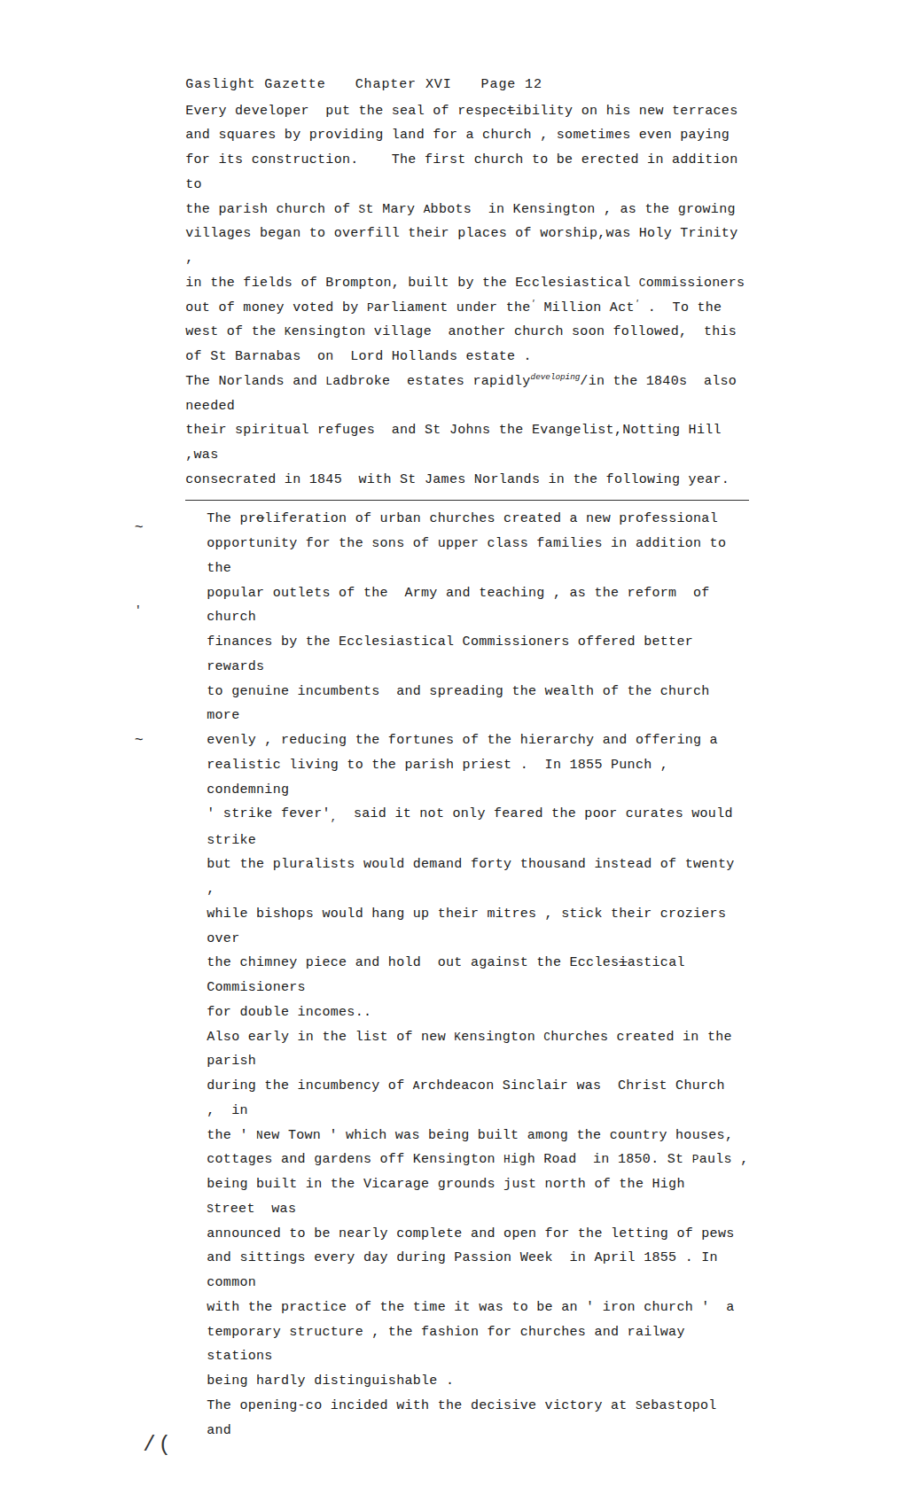Gaslight Gazette Chapter XVI Page 12
Every developer put the seal of respectibility on his new terraces
and squares by providing land for a church , sometimes even paying
for its construction. The first church to be erected in addition to
the parish church of St Mary Abbots in Kensington , as the growing
villages began to overfill their places of worship,was Holy Trinity ,
in the fields of Brompton, built by the Ecclesiastical Commissioners
out of money voted by Parliament under the' Million Act' . To the
west of the Kensington village another church soon followed, this
of St Barnabas on Lord Hollands estate .
The Norlands and Ladbroke estates rapidlydeveloping/in the 1840s also needed
their spiritual refuges and St Johns the Evangelist,Notting Hill ,was
consecrated in 1845 with St James Norlands in the following year.
The proliferation of urban churches created a new professional
opportunity for the sons of upper class families in addition to the
popular outlets of the Army and teaching , as the reform of church
finances by the Ecclesiastical Commissioners offered better rewards
to genuine incumbents and spreading the wealth of the church more
evenly , reducing the fortunes of the hierarchy and offering a
realistic living to the parish priest . In 1855 Punch , condemning
' strike fever', said it not only feared the poor curates would strike
but the pluralists would demand forty thousand instead of twenty ,
while bishops would hang up their mitres , stick their croziers over
the chimney piece and hold out against the Ecclesiastical Commisioners
for double incomes..
Also early in the list of new Kensington Churches created in the parish
during the incumbency of Archdeacon Sinclair was Christ Church , in
the ' New Town ' which was being built among the country houses,
cottages and gardens off Kensington High Road in 1850. St Pauls ,
being built in the Vicarage grounds just north of the High Street was
announced to be nearly complete and open for the letting of pews
and sittings every day during Passion Week in April 1855 . In common
with the practice of the time it was to be an ' iron church ' a
temporary structure , the fashion for churches and railway stations
being hardly distinguishable .
The opening-co incided with the decisive victory at Sebastopol and
~
'
~
/(